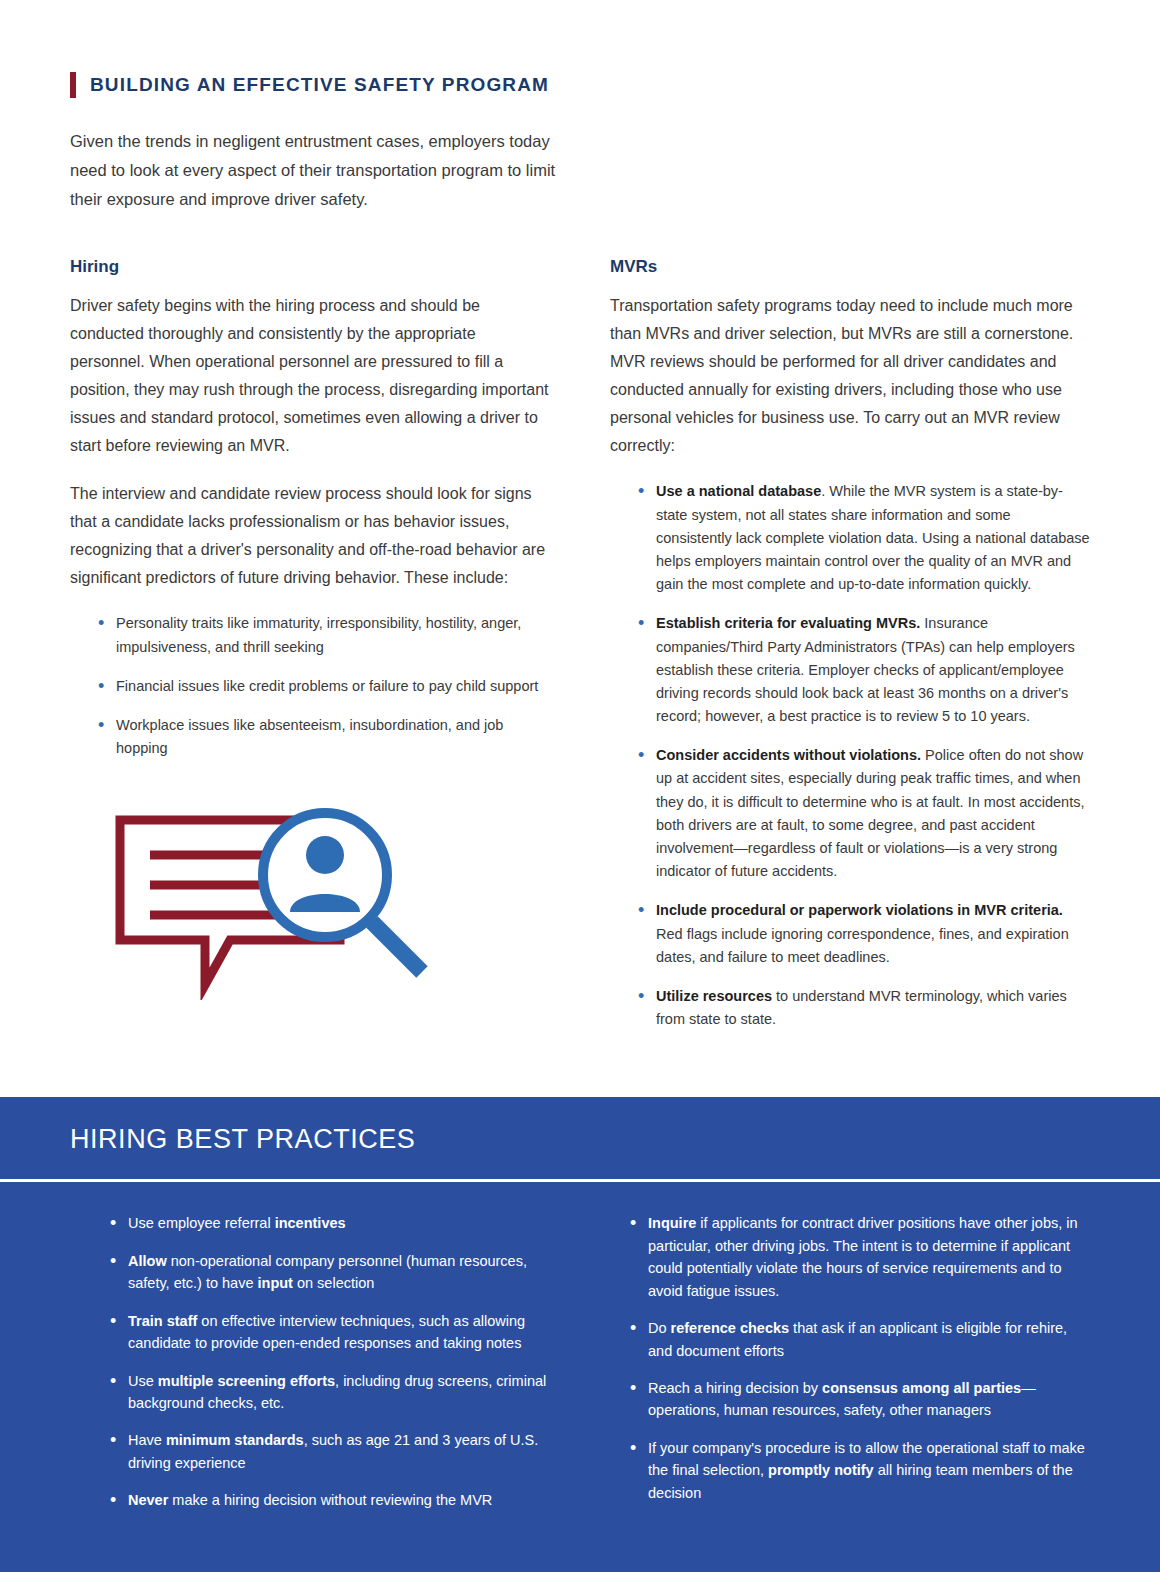Building an Effective Safety Program
Given the trends in negligent entrustment cases, employers today need to look at every aspect of their transportation program to limit their exposure and improve driver safety.
Hiring
Driver safety begins with the hiring process and should be conducted thoroughly and consistently by the appropriate personnel. When operational personnel are pressured to fill a position, they may rush through the process, disregarding important issues and standard protocol, sometimes even allowing a driver to start before reviewing an MVR.
The interview and candidate review process should look for signs that a candidate lacks professionalism or has behavior issues, recognizing that a driver's personality and off-the-road behavior are significant predictors of future driving behavior. These include:
Personality traits like immaturity, irresponsibility, hostility, anger, impulsiveness, and thrill seeking
Financial issues like credit problems or failure to pay child support
Workplace issues like absenteeism, insubordination, and job hopping
MVRs
Transportation safety programs today need to include much more than MVRs and driver selection, but MVRs are still a cornerstone. MVR reviews should be performed for all driver candidates and conducted annually for existing drivers, including those who use personal vehicles for business use. To carry out an MVR review correctly:
Use a national database. While the MVR system is a state-by-state system, not all states share information and some consistently lack complete violation data. Using a national database helps employers maintain control over the quality of an MVR and gain the most complete and up-to-date information quickly.
Establish criteria for evaluating MVRs. Insurance companies/Third Party Administrators (TPAs) can help employers establish these criteria. Employer checks of applicant/employee driving records should look back at least 36 months on a driver's record; however, a best practice is to review 5 to 10 years.
Consider accidents without violations. Police often do not show up at accident sites, especially during peak traffic times, and when they do, it is difficult to determine who is at fault. In most accidents, both drivers are at fault, to some degree, and past accident involvement—regardless of fault or violations—is a very strong indicator of future accidents.
Include procedural or paperwork violations in MVR criteria. Red flags include ignoring correspondence, fines, and expiration dates, and failure to meet deadlines.
Utilize resources to understand MVR terminology, which varies from state to state.
HIRING BEST PRACTICES
Use employee referral incentives
Allow non-operational company personnel (human resources, safety, etc.) to have input on selection
Train staff on effective interview techniques, such as allowing candidate to provide open-ended responses and taking notes
Use multiple screening efforts, including drug screens, criminal background checks, etc.
Have minimum standards, such as age 21 and 3 years of U.S. driving experience
Never make a hiring decision without reviewing the MVR
Inquire if applicants for contract driver positions have other jobs, in particular, other driving jobs. The intent is to determine if applicant could potentially violate the hours of service requirements and to avoid fatigue issues.
Do reference checks that ask if an applicant is eligible for rehire, and document efforts
Reach a hiring decision by consensus among all parties—operations, human resources, safety, other managers
If your company's procedure is to allow the operational staff to make the final selection, promptly notify all hiring team members of the decision